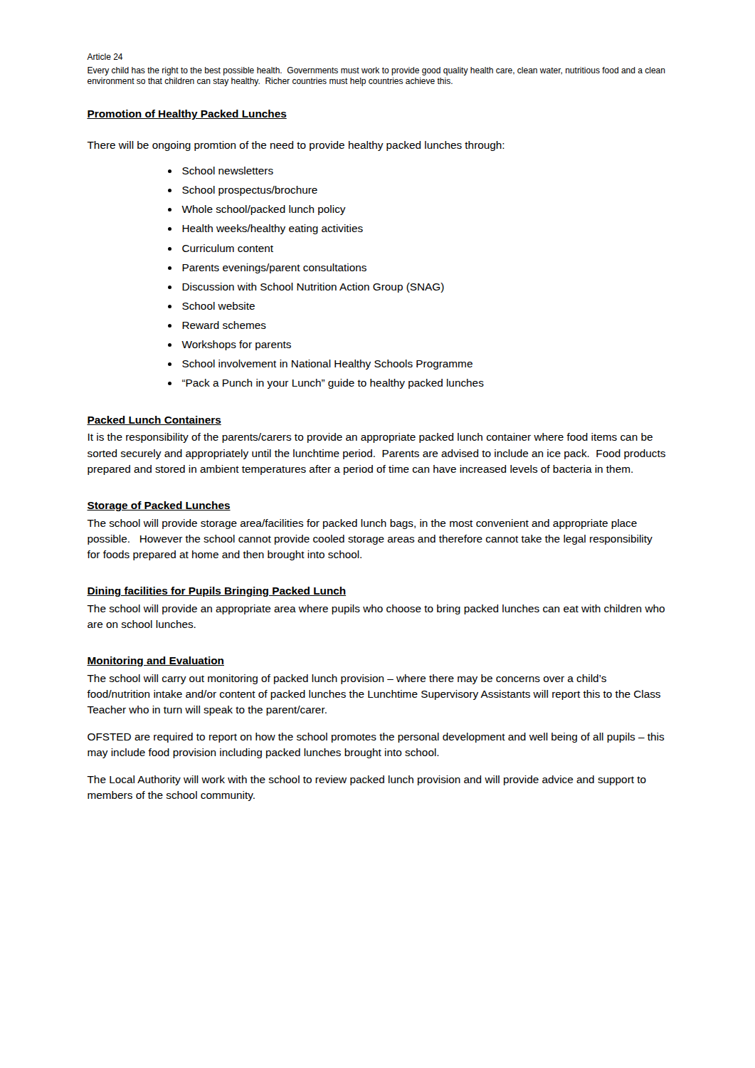Article 24
Every child has the right to the best possible health. Governments must work to provide good quality health care, clean water, nutritious food and a clean environment so that children can stay healthy. Richer countries must help countries achieve this.
Promotion of Healthy Packed Lunches
There will be ongoing promtion of the need to provide healthy packed lunches through:
School newsletters
School prospectus/brochure
Whole school/packed lunch policy
Health weeks/healthy eating activities
Curriculum content
Parents evenings/parent consultations
Discussion with School Nutrition Action Group (SNAG)
School website
Reward schemes
Workshops for parents
School involvement in National Healthy Schools Programme
“Pack a Punch in your Lunch” guide to healthy packed lunches
Packed Lunch Containers
It is the responsibility of the parents/carers to provide an appropriate packed lunch container where food items can be sorted securely and appropriately until the lunchtime period. Parents are advised to include an ice pack. Food products prepared and stored in ambient temperatures after a period of time can have increased levels of bacteria in them.
Storage of Packed Lunches
The school will provide storage area/facilities for packed lunch bags, in the most convenient and appropriate place possible. However the school cannot provide cooled storage areas and therefore cannot take the legal responsibility for foods prepared at home and then brought into school.
Dining facilities for Pupils Bringing Packed Lunch
The school will provide an appropriate area where pupils who choose to bring packed lunches can eat with children who are on school lunches.
Monitoring and Evaluation
The school will carry out monitoring of packed lunch provision – where there may be concerns over a child’s food/nutrition intake and/or content of packed lunches the Lunchtime Supervisory Assistants will report this to the Class Teacher who in turn will speak to the parent/carer.
OFSTED are required to report on how the school promotes the personal development and well being of all pupils – this may include food provision including packed lunches brought into school.
The Local Authority will work with the school to review packed lunch provision and will provide advice and support to members of the school community.